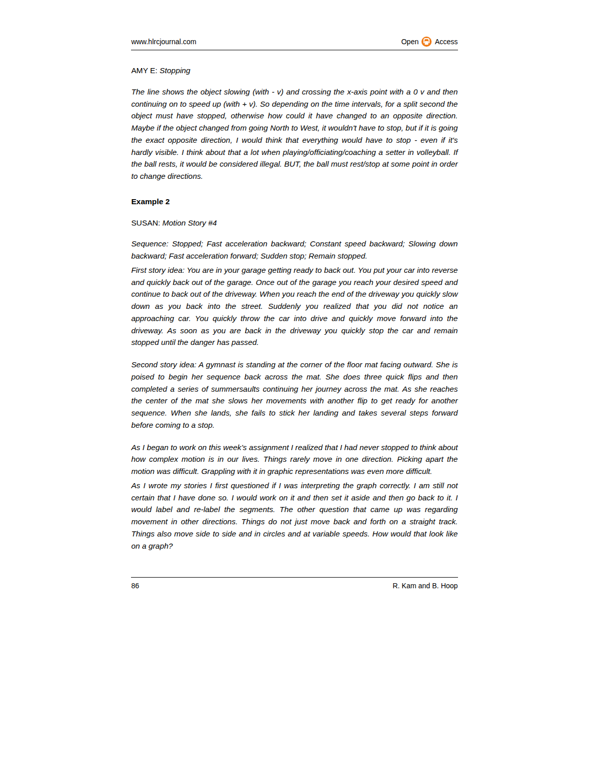www.hlrcjournal.com
Open Access
AMY E: Stopping
The line shows the object slowing (with - v) and crossing the x-axis point with a 0 v and then continuing on to speed up (with + v). So depending on the time intervals, for a split second the object must have stopped, otherwise how could it have changed to an opposite direction. Maybe if the object changed from going North to West, it wouldn't have to stop, but if it is going the exact opposite direction, I would think that everything would have to stop - even if it's hardly visible. I think about that a lot when playing/officiating/coaching a setter in volleyball. If the ball rests, it would be considered illegal. BUT, the ball must rest/stop at some point in order to change directions.
Example 2
SUSAN: Motion Story #4
Sequence: Stopped; Fast acceleration backward; Constant speed backward; Slowing down backward; Fast acceleration forward; Sudden stop; Remain stopped.
First story idea: You are in your garage getting ready to back out. You put your car into reverse and quickly back out of the garage. Once out of the garage you reach your desired speed and continue to back out of the driveway. When you reach the end of the driveway you quickly slow down as you back into the street. Suddenly you realized that you did not notice an approaching car. You quickly throw the car into drive and quickly move forward into the driveway. As soon as you are back in the driveway you quickly stop the car and remain stopped until the danger has passed.
Second story idea: A gymnast is standing at the corner of the floor mat facing outward. She is poised to begin her sequence back across the mat. She does three quick flips and then completed a series of summersaults continuing her journey across the mat. As she reaches the center of the mat she slows her movements with another flip to get ready for another sequence. When she lands, she fails to stick her landing and takes several steps forward before coming to a stop.
As I began to work on this week’s assignment I realized that I had never stopped to think about how complex motion is in our lives. Things rarely move in one direction. Picking apart the motion was difficult. Grappling with it in graphic representations was even more difficult.
As I wrote my stories I first questioned if I was interpreting the graph correctly. I am still not certain that I have done so. I would work on it and then set it aside and then go back to it. I would label and re-label the segments. The other question that came up was regarding movement in other directions. Things do not just move back and forth on a straight track. Things also move side to side and in circles and at variable speeds. How would that look like on a graph?
86 R. Kam and B. Hoop